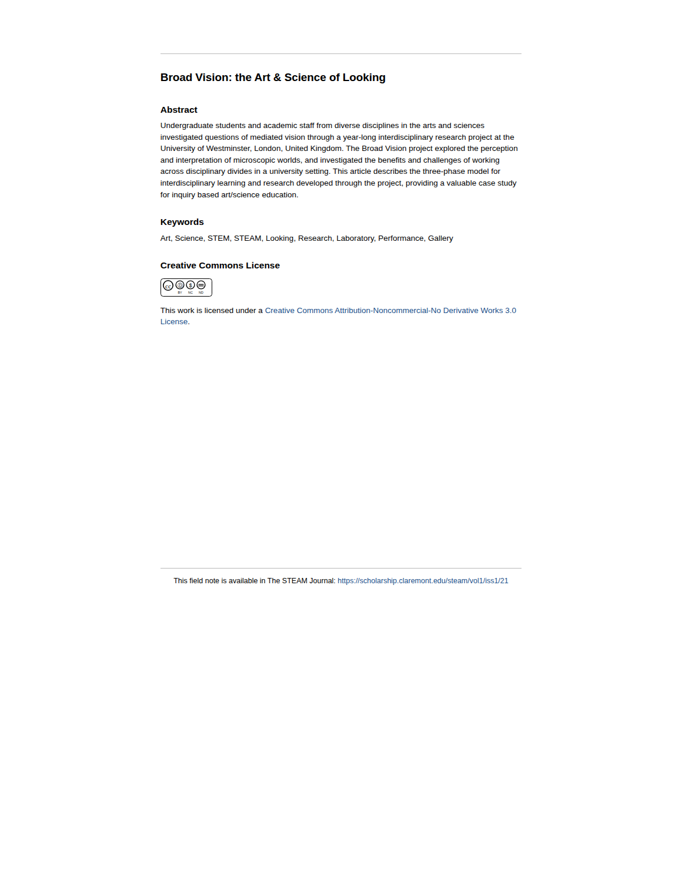Broad Vision: the Art & Science of Looking
Abstract
Undergraduate students and academic staff from diverse disciplines in the arts and sciences investigated questions of mediated vision through a year-long interdisciplinary research project at the University of Westminster, London, United Kingdom. The Broad Vision project explored the perception and interpretation of microscopic worlds, and investigated the benefits and challenges of working across disciplinary divides in a university setting. This article describes the three-phase model for interdisciplinary learning and research developed through the project, providing a valuable case study for inquiry based art/science education.
Keywords
Art, Science, STEM, STEAM, Looking, Research, Laboratory, Performance, Gallery
Creative Commons License
cc Ⓓ $ BY NC ND
This work is licensed under a Creative Commons Attribution-Noncommercial-No Derivative Works 3.0 License.
This field note is available in The STEAM Journal: https://scholarship.claremont.edu/steam/vol1/iss1/21